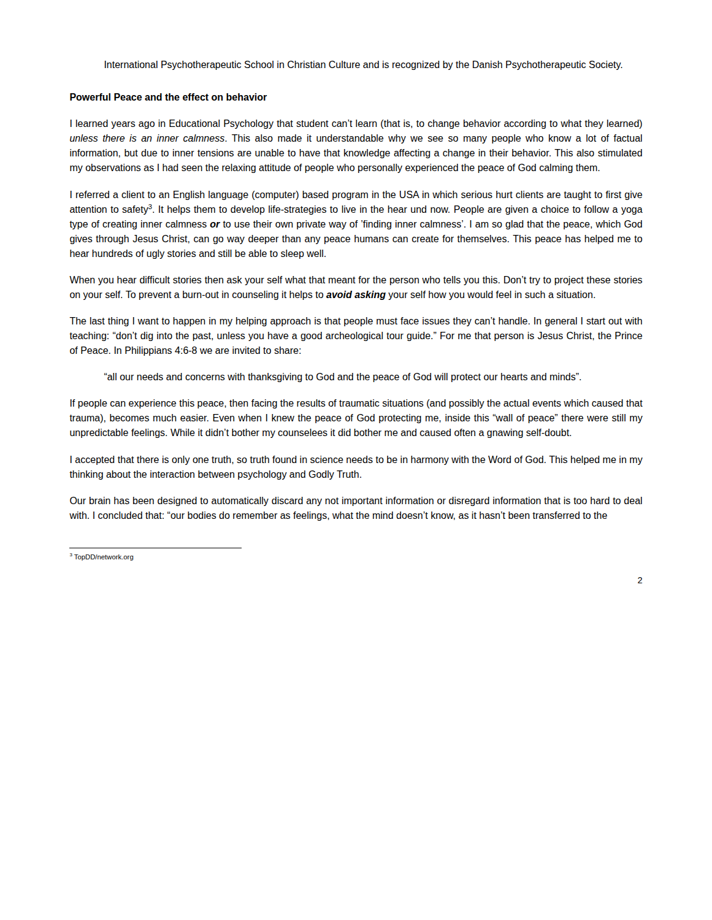International Psychotherapeutic School in Christian Culture and is recognized by the Danish Psychotherapeutic Society.
Powerful Peace and the effect on behavior
I learned years ago in Educational Psychology that student can’t learn (that is, to change behavior according to what they learned) unless there is an inner calmness. This also made it understandable why we see so many people who know a lot of factual information, but due to inner tensions are unable to have that knowledge affecting a change in their behavior. This also stimulated my observations as I had seen the relaxing attitude of people who personally experienced the peace of God calming them.
I referred a client to an English language (computer) based program in the USA in which serious hurt clients are taught to first give attention to safety3. It helps them to develop life-strategies to live in the hear und now. People are given a choice to follow a yoga type of creating inner calmness or to use their own private way of ’finding inner calmness’. I am so glad that the peace, which God gives through Jesus Christ, can go way deeper than any peace humans can create for themselves. This peace has helped me to hear hundreds of ugly stories and still be able to sleep well.
When you hear difficult stories then ask your self what that meant for the person who tells you this. Don’t try to project these stories on your self. To prevent a burn-out in counseling it helps to avoid asking your self how you would feel in such a situation.
The last thing I want to happen in my helping approach is that people must face issues they can’t handle. In general I start out with teaching: “don’t dig into the past, unless you have a good archeological tour guide.” For me that person is Jesus Christ, the Prince of Peace. In Philippians 4:6-8 we are invited to share:
“all our needs and concerns with thanksgiving to God and the peace of God will protect our hearts and minds”.
If people can experience this peace, then facing the results of traumatic situations (and possibly the actual events which caused that trauma), becomes much easier. Even when I knew the peace of God protecting me, inside this “wall of peace” there were still my unpredictable feelings. While it didn’t bother my counselees it did bother me and caused often a gnawing self-doubt.
I accepted that there is only one truth, so truth found in science needs to be in harmony with the Word of God. This helped me in my thinking about the interaction between psychology and Godly Truth.
Our brain has been designed to automatically discard any not important information or disregard information that is too hard to deal with. I concluded that: “our bodies do remember as feelings, what the mind doesn’t know, as it hasn’t been transferred to the
3 TopDD/network.org
2